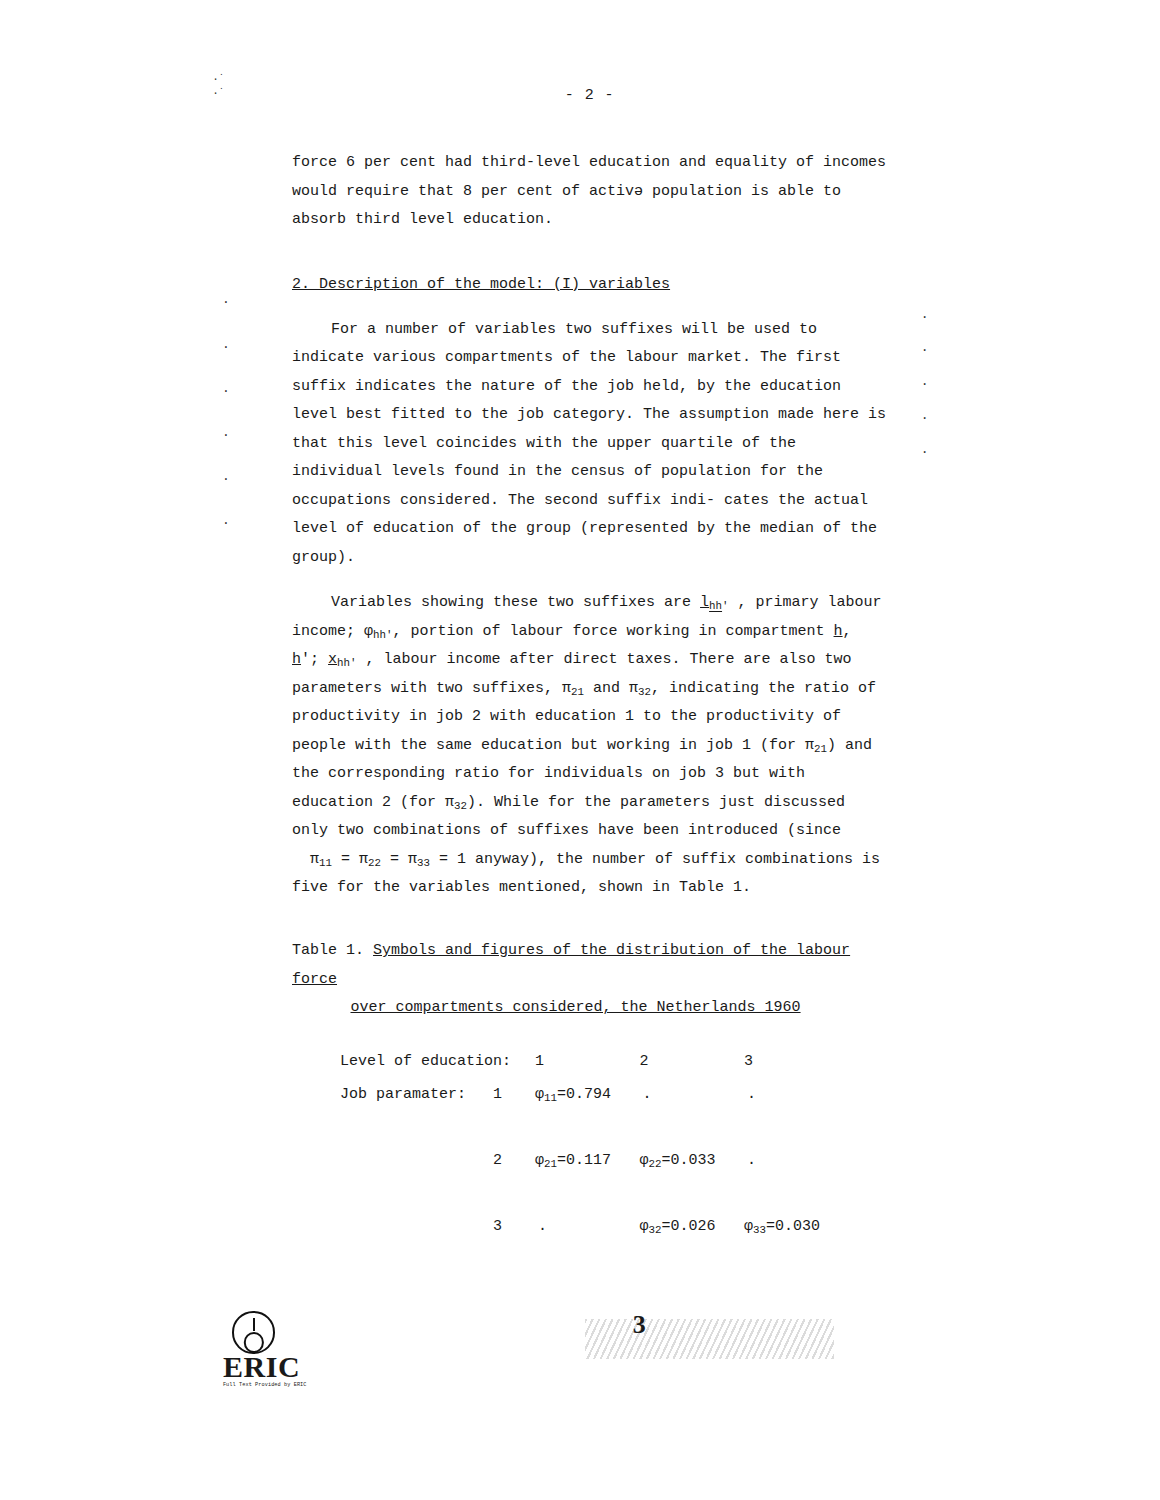..
..
.
.
.
.
.
.
.
.
.
.
.
- 2 -
force 6 per cent had third-level education and equality of incomes would require that 8 per cent of activ​ə population is able to absorb third level education.
2. Description of the model: (I) variables
For a number of variables two suffixes will be used to indicate various compartments of the labour market. The first suffix indicates the nature of the job held, by the education level best fitted to the job category. The assumption made here is that this level coincides with the upper quartile of the individual levels found in the census of population for the occupations considered. The second suffix indi- cates the actual level of education of the group (represented by the median of the group).
Variables showing these two suffixes are lhh' , primary labour income; φhh', portion of labour force working in compartment h, h'; xhh' , labour income after direct taxes. There are also two parameters with two suffixes, π21 and π32, indicating the ratio of productivity in job 2 with education 1 to the productivity of people with the same education but working in job 1 (for π21) and the corresponding ratio for individuals on job 3 but with education 2 (for π32). While for the parameters just discussed only two combinations of suffixes have been introduced (since π11 = π22 = π33 = 1 anyway), the number of suffix combinations is five for the variables mentioned, shown in Table 1.
Table 1. Symbols and figures of the distribution of the labour force over compartments considered, the Netherlands 1960
| Level of education: | 1 | 2 | 3 |
| Job paramater: 1 | φ 11 =0.794 | . | . |
| 2 | φ 21 =0.117 | φ 22 =0.033 | . |
| 3 | . | φ 32 =0.026 | φ 33 =0.030 |
ERIC
Full Text Provided by ERIC
3